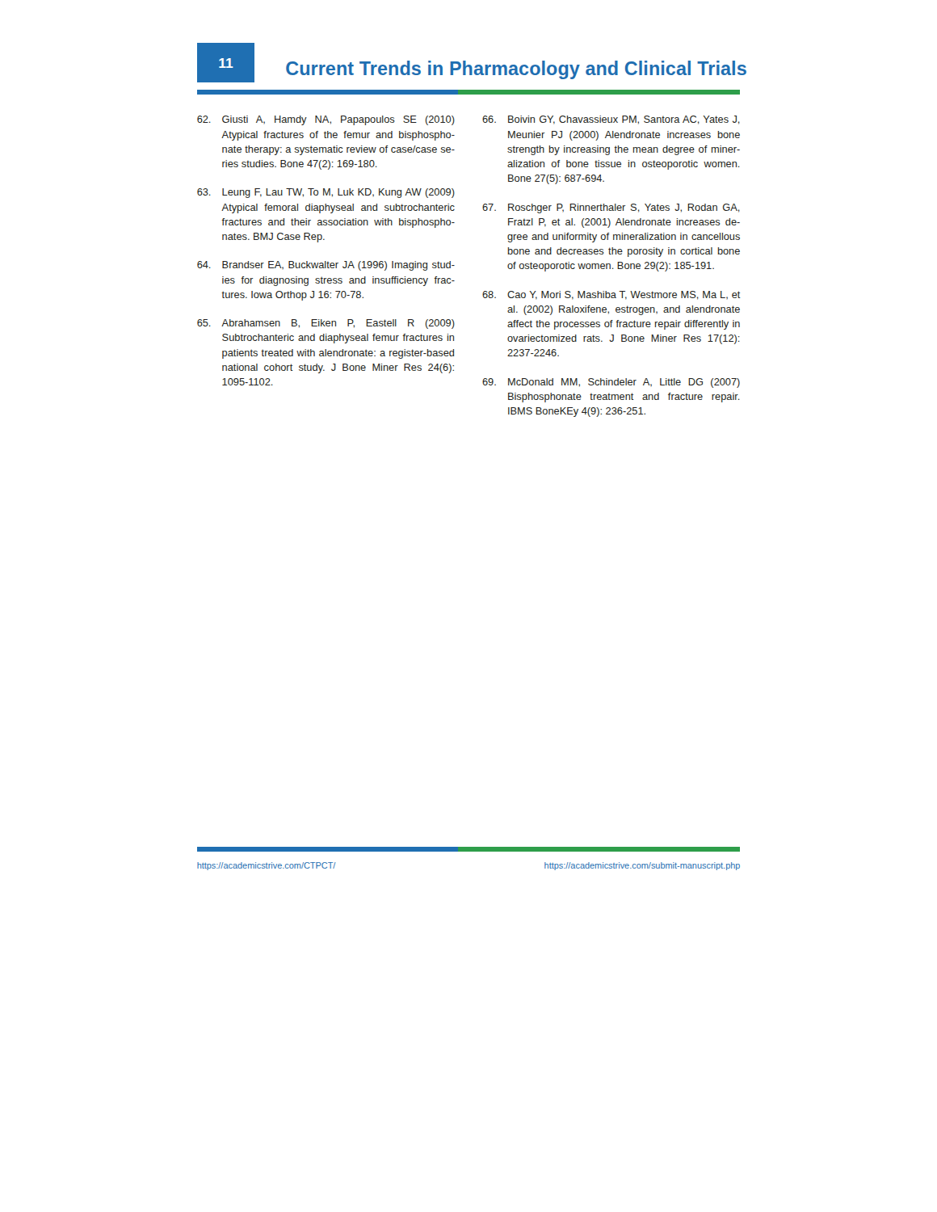11
Current Trends in Pharmacology and Clinical Trials
Giusti A, Hamdy NA, Papapoulos SE (2010) Atypical fractures of the femur and bisphosphonate therapy: a systematic review of case/case series studies. Bone 47(2): 169-180.
Leung F, Lau TW, To M, Luk KD, Kung AW (2009) Atypical femoral diaphyseal and subtrochanteric fractures and their association with bisphosphonates. BMJ Case Rep.
Brandser EA, Buckwalter JA (1996) Imaging studies for diagnosing stress and insufficiency fractures. Iowa Orthop J 16: 70-78.
Abrahamsen B, Eiken P, Eastell R (2009) Subtrochanteric and diaphyseal femur fractures in patients treated with alendronate: a register-based national cohort study. J Bone Miner Res 24(6): 1095-1102.
Boivin GY, Chavassieux PM, Santora AC, Yates J, Meunier PJ (2000) Alendronate increases bone strength by increasing the mean degree of mineralization of bone tissue in osteoporotic women. Bone 27(5): 687-694.
Roschger P, Rinnerthaler S, Yates J, Rodan GA, Fratzl P, et al. (2001) Alendronate increases degree and uniformity of mineralization in cancellous bone and decreases the porosity in cortical bone of osteoporotic women. Bone 29(2): 185-191.
Cao Y, Mori S, Mashiba T, Westmore MS, Ma L, et al. (2002) Raloxifene, estrogen, and alendronate affect the processes of fracture repair differently in ovariectomized rats. J Bone Miner Res 17(12): 2237-2246.
McDonald MM, Schindeler A, Little DG (2007) Bisphosphonate treatment and fracture repair. IBMS BoneKEy 4(9): 236-251.
https://academicstrive.com/CTPCT/ https://academicstrive.com/submit-manuscript.php